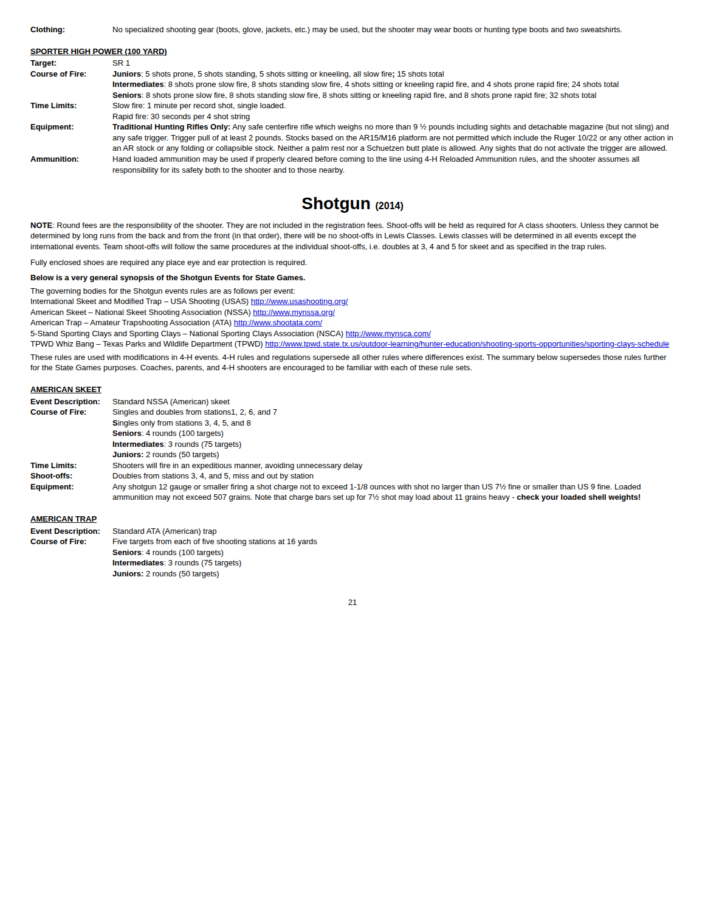Clothing:
No specialized shooting gear (boots, glove, jackets, etc.) may be used, but the shooter may wear boots or hunting type boots and two sweatshirts.
SPORTER HIGH POWER (100 YARD)
Target:
SR 1
Course of Fire:
Juniors: 5 shots prone, 5 shots standing, 5 shots sitting or kneeling, all slow fire; 15 shots total Intermediates: 8 shots prone slow fire, 8 shots standing slow fire, 4 shots sitting or kneeling rapid fire, and 4 shots prone rapid fire; 24 shots total Seniors: 8 shots prone slow fire, 8 shots standing slow fire, 8 shots sitting or kneeling rapid fire, and 8 shots prone rapid fire; 32 shots total
Time Limits:
Slow fire: 1 minute per record shot, single loaded. Rapid fire: 30 seconds per 4 shot string
Equipment:
Traditional Hunting Rifles Only: Any safe centerfire rifle which weighs no more than 9 ½ pounds including sights and detachable magazine (but not sling) and any safe trigger. Trigger pull of at least 2 pounds. Stocks based on the AR15/M16 platform are not permitted which include the Ruger 10/22 or any other action in an AR stock or any folding or collapsible stock. Neither a palm rest nor a Schuetzen butt plate is allowed. Any sights that do not activate the trigger are allowed.
Ammunition:
Hand loaded ammunition may be used if properly cleared before coming to the line using 4-H Reloaded Ammunition rules, and the shooter assumes all responsibility for its safety both to the shooter and to those nearby.
Shotgun (2014)
NOTE: Round fees are the responsibility of the shooter. They are not included in the registration fees. Shoot-offs will be held as required for A class shooters. Unless they cannot be determined by long runs from the back and from the front (in that order), there will be no shoot-offs in Lewis Classes. Lewis classes will be determined in all events except the international events. Team shoot-offs will follow the same procedures at the individual shoot-offs, i.e. doubles at 3, 4 and 5 for skeet and as specified in the trap rules.
Fully enclosed shoes are required any place eye and ear protection is required.
Below is a very general synopsis of the Shotgun Events for State Games.
The governing bodies for the Shotgun events rules are as follows per event:
International Skeet and Modified Trap – USA Shooting (USAS) http://www.usashooting.org/
American Skeet – National Skeet Shooting Association (NSSA) http://www.mynssa.org/
American Trap – Amateur Trapshooting Association (ATA) http://www.shootata.com/
5-Stand Sporting Clays and Sporting Clays – National Sporting Clays Association (NSCA) http://www.mynsca.com/
TPWD Whiz Bang – Texas Parks and Wildlife Department (TPWD) http://www.tpwd.state.tx.us/outdoor-learning/hunter-education/shooting-sports-opportunities/sporting-clays-schedule
These rules are used with modifications in 4-H events. 4-H rules and regulations supersede all other rules where differences exist. The summary below supersedes those rules further for the State Games purposes. Coaches, parents, and 4-H shooters are encouraged to be familiar with each of these rule sets.
AMERICAN SKEET
Event Description:
Standard NSSA (American) skeet
Course of Fire:
Singles and doubles from stations1, 2, 6, and 7 Singles only from stations 3, 4, 5, and 8 Seniors: 4 rounds (100 targets) Intermediates: 3 rounds (75 targets) Juniors: 2 rounds (50 targets)
Time Limits:
Shooters will fire in an expeditious manner, avoiding unnecessary delay
Shoot-offs:
Doubles from stations 3, 4, and 5, miss and out by station
Equipment:
Any shotgun 12 gauge or smaller firing a shot charge not to exceed 1-1/8 ounces with shot no larger than US 7½ fine or smaller than US 9 fine. Loaded ammunition may not exceed 507 grains. Note that charge bars set up for 7½ shot may load about 11 grains heavy - check your loaded shell weights!
AMERICAN TRAP
Event Description:
Standard ATA (American) trap
Course of Fire:
Five targets from each of five shooting stations at 16 yards Seniors: 4 rounds (100 targets) Intermediates: 3 rounds (75 targets) Juniors: 2 rounds (50 targets)
21